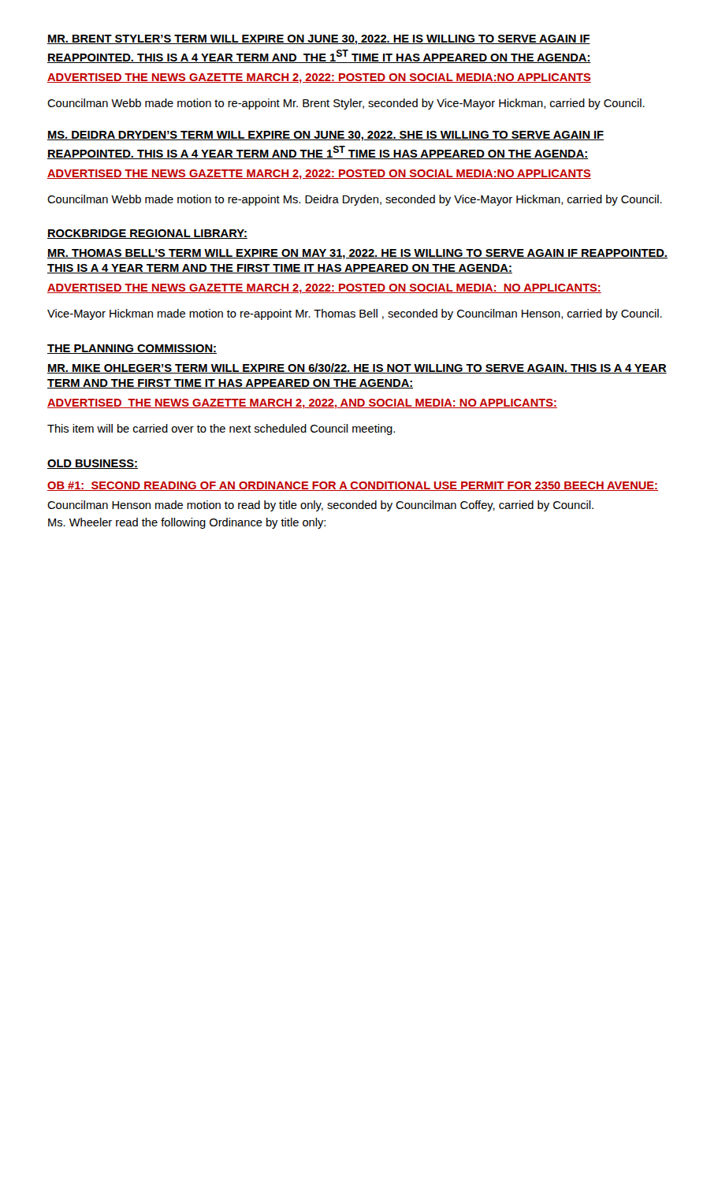Mr. Brent Styler’s term will expire on June 30, 2022. He is willing to serve again if reappointed. This is a 4 year term and the 1st time it has appeared on the agenda:
Advertised the News Gazette March 2, 2022: Posted on Social Media:No Applicants
Councilman Webb made motion to re-appoint Mr. Brent Styler, seconded by Vice-Mayor Hickman, carried by Council.
Ms. Deidra Dryden’s term will expire on June 30, 2022. She is willing to serve again if reappointed. This is a 4 year term and the 1st time is has appeared on the agenda:
Advertised the News Gazette March 2, 2022: Posted on Social Media:No Applicants
Councilman Webb made motion to re-appoint Ms. Deidra Dryden, seconded by Vice-Mayor Hickman, carried by Council.
Rockbridge Regional Library:
Mr. Thomas Bell’s term will expire on May 31, 2022. He is willing to serve again if reappointed. This is a 4 year term and the first time it has appeared on the agenda:
Advertised the News Gazette March 2, 2022: Posted on Social Media: No Applicants:
Vice-Mayor Hickman made motion to re-appoint Mr. Thomas Bell , seconded by Councilman Henson, carried by Council.
The Planning Commission:
Mr. Mike Ohleger’s term will expire on 6/30/22. He is not willing to serve again. This is a 4 year term and the first time it has appeared on the agenda:
Advertised the News Gazette March 2, 2022, and Social Media: No Applicants:
This item will be carried over to the next scheduled Council meeting.
Old Business:
OB #1: Second Reading of an Ordinance for a Conditional Use Permit for 2350 Beech Avenue:
Councilman Henson made motion to read by title only, seconded by Councilman Coffey, carried by Council.
Ms. Wheeler read the following Ordinance by title only: